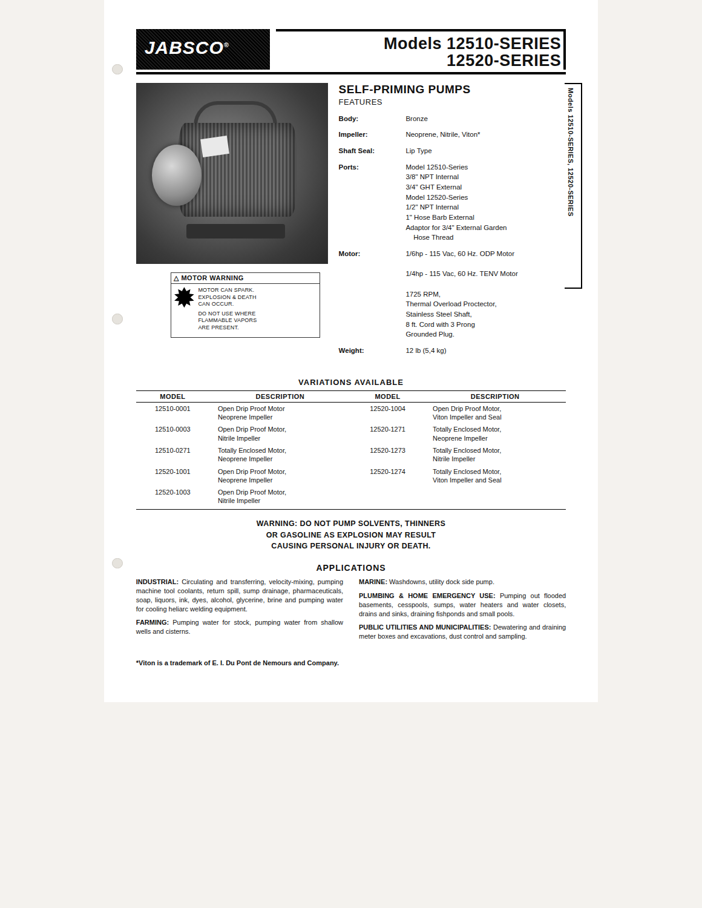JABSCO®
Models 12510-SERIES
12520-SERIES
△ MOTOR WARNING
MOTOR CAN SPARK.
EXPLOSION & DEATH
CAN OCCUR.
DO NOT USE WHERE
FLAMMABLE VAPORS
ARE PRESENT.
SELF-PRIMING PUMPS
FEATURES
| Body: | Bronze |
| Impeller: | Neoprene, Nitrile, Viton* |
| Shaft Seal: | Lip Type |
| Ports: | Model 12510-Series 3/8" NPT Internal 3/4" GHT External Model 12520-Series 1/2" NPT Internal 1" Hose Barb External Adaptor for 3/4" External Garden Hose Thread |
| Motor: | 1/6hp - 115 Vac, 60 Hz. ODP Motor 1/4hp - 115 Vac, 60 Hz. TENV Motor 1725 RPM, Thermal Overload Proctector, Stainless Steel Shaft, 8 ft. Cord with 3 Prong Grounded Plug. |
| Weight: | 12 lb (5,4 kg) |
Models 12510-SERIES, 12520-SERIES
VARIATIONS AVAILABLE
| MODEL | DESCRIPTION | MODEL | DESCRIPTION |
| --- | --- | --- | --- |
| 12510-0001 | Open Drip Proof Motor Neoprene Impeller | 12520-1004 | Open Drip Proof Motor, Viton Impeller and Seal |
| 12510-0003 | Open Drip Proof Motor, Nitrile Impeller | 12520-1271 | Totally Enclosed Motor, Neoprene Impeller |
| 12510-0271 | Totally Enclosed Motor, Neoprene Impeller | 12520-1273 | Totally Enclosed Motor, Nitrile Impeller |
| 12520-1001 | Open Drip Proof Motor, Neoprene Impeller | 12520-1274 | Totally Enclosed Motor, Viton Impeller and Seal |
| 12520-1003 | Open Drip Proof Motor, Nitrile Impeller | | |
WARNING: DO NOT PUMP SOLVENTS, THINNERS
OR GASOLINE AS EXPLOSION MAY RESULT
CAUSING PERSONAL INJURY OR DEATH.
APPLICATIONS
INDUSTRIAL: Circulating and transferring, velocity-mixing, pumping machine tool coolants, return spill, sump drainage, pharmaceuticals, soap, liquors, ink, dyes, alcohol, glycerine, brine and pumping water for cooling heliarc welding equipment.
FARMING: Pumping water for stock, pumping water from shallow wells and cisterns.
MARINE: Washdowns, utility dock side pump.
PLUMBING & HOME EMERGENCY USE: Pumping out flooded basements, cesspools, sumps, water heaters and water closets, drains and sinks, draining fishponds and small pools.
PUBLIC UTILITIES AND MUNICIPALITIES: Dewatering and draining meter boxes and excavations, dust control and sampling.
*Viton is a trademark of E. I. Du Pont de Nemours and Company.